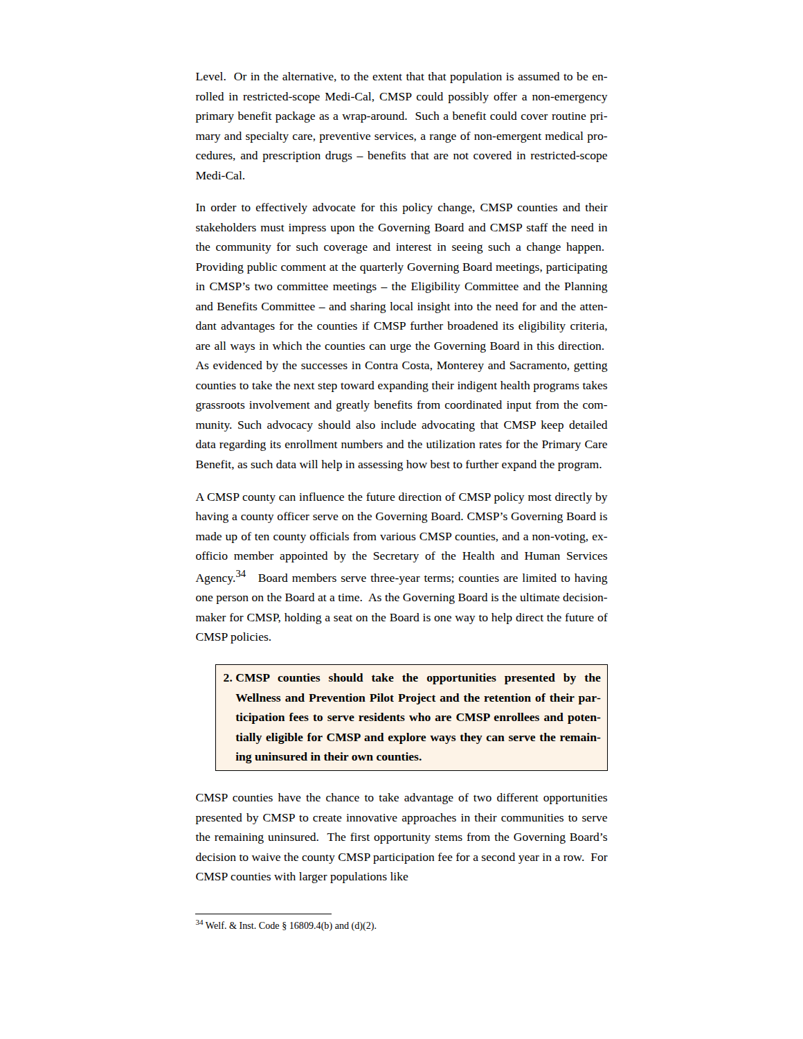Level. Or in the alternative, to the extent that that population is assumed to be enrolled in restricted-scope Medi-Cal, CMSP could possibly offer a non-emergency primary benefit package as a wrap-around. Such a benefit could cover routine primary and specialty care, preventive services, a range of non-emergent medical procedures, and prescription drugs – benefits that are not covered in restricted-scope Medi-Cal.
In order to effectively advocate for this policy change, CMSP counties and their stakeholders must impress upon the Governing Board and CMSP staff the need in the community for such coverage and interest in seeing such a change happen. Providing public comment at the quarterly Governing Board meetings, participating in CMSP’s two committee meetings – the Eligibility Committee and the Planning and Benefits Committee – and sharing local insight into the need for and the attendant advantages for the counties if CMSP further broadened its eligibility criteria, are all ways in which the counties can urge the Governing Board in this direction. As evidenced by the successes in Contra Costa, Monterey and Sacramento, getting counties to take the next step toward expanding their indigent health programs takes grassroots involvement and greatly benefits from coordinated input from the community. Such advocacy should also include advocating that CMSP keep detailed data regarding its enrollment numbers and the utilization rates for the Primary Care Benefit, as such data will help in assessing how best to further expand the program.
A CMSP county can influence the future direction of CMSP policy most directly by having a county officer serve on the Governing Board. CMSP’s Governing Board is made up of ten county officials from various CMSP counties, and a non-voting, ex-officio member appointed by the Secretary of the Health and Human Services Agency.34 Board members serve three-year terms; counties are limited to having one person on the Board at a time. As the Governing Board is the ultimate decisionmaker for CMSP, holding a seat on the Board is one way to help direct the future of CMSP policies.
CMSP counties should take the opportunities presented by the Wellness and Prevention Pilot Project and the retention of their participation fees to serve residents who are CMSP enrollees and potentially eligible for CMSP and explore ways they can serve the remaining uninsured in their own counties.
CMSP counties have the chance to take advantage of two different opportunities presented by CMSP to create innovative approaches in their communities to serve the remaining uninsured. The first opportunity stems from the Governing Board’s decision to waive the county CMSP participation fee for a second year in a row. For CMSP counties with larger populations like
34 Welf. & Inst. Code § 16809.4(b) and (d)(2).